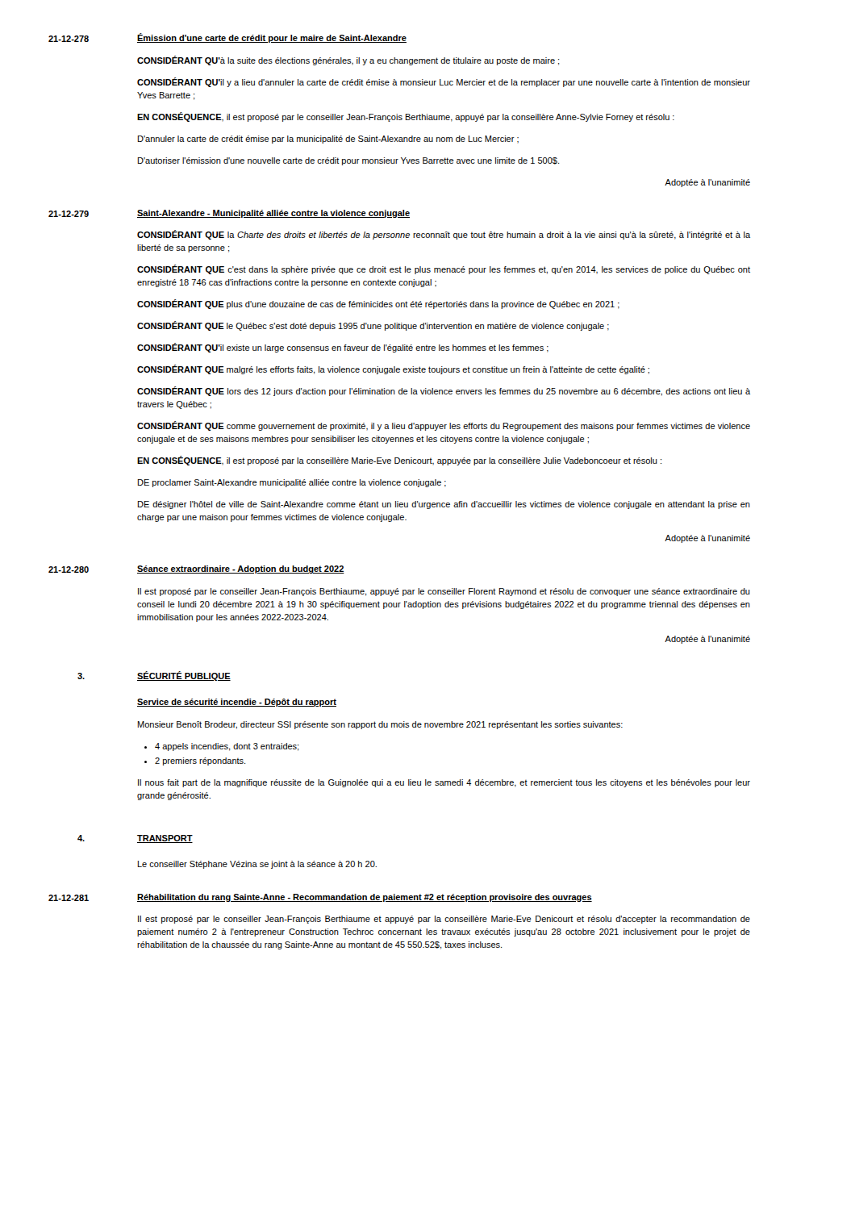21-12-278
Émission d'une carte de crédit pour le maire de Saint-Alexandre
CONSIDÉRANT QU'à la suite des élections générales, il y a eu changement de titulaire au poste de maire ;
CONSIDÉRANT QU'il y a lieu d'annuler la carte de crédit émise à monsieur Luc Mercier et de la remplacer par une nouvelle carte à l'intention de monsieur Yves Barrette ;
EN CONSÉQUENCE, il est proposé par le conseiller Jean-François Berthiaume, appuyé par la conseillère Anne-Sylvie Forney et résolu :
D'annuler la carte de crédit émise par la municipalité de Saint-Alexandre au nom de Luc Mercier ;
D'autoriser l'émission d'une nouvelle carte de crédit pour monsieur Yves Barrette avec une limite de 1 500$.
Adoptée à l'unanimité
21-12-279
Saint-Alexandre - Municipalité alliée contre la violence conjugale
CONSIDÉRANT QUE la Charte des droits et libertés de la personne reconnaît que tout être humain a droit à la vie ainsi qu'à la sûreté, à l'intégrité et à la liberté de sa personne ;
CONSIDÉRANT QUE c'est dans la sphère privée que ce droit est le plus menacé pour les femmes et, qu'en 2014, les services de police du Québec ont enregistré 18 746 cas d'infractions contre la personne en contexte conjugal ;
CONSIDÉRANT QUE plus d'une douzaine de cas de féminicides ont été répertoriés dans la province de Québec en 2021 ;
CONSIDÉRANT QUE le Québec s'est doté depuis 1995 d'une politique d'intervention en matière de violence conjugale ;
CONSIDÉRANT QU'il existe un large consensus en faveur de l'égalité entre les hommes et les femmes ;
CONSIDÉRANT QUE malgré les efforts faits, la violence conjugale existe toujours et constitue un frein à l'atteinte de cette égalité ;
CONSIDÉRANT QUE lors des 12 jours d'action pour l'élimination de la violence envers les femmes du 25 novembre au 6 décembre, des actions ont lieu à travers le Québec ;
CONSIDÉRANT QUE comme gouvernement de proximité, il y a lieu d'appuyer les efforts du Regroupement des maisons pour femmes victimes de violence conjugale et de ses maisons membres pour sensibiliser les citoyennes et les citoyens contre la violence conjugale ;
EN CONSÉQUENCE, il est proposé par la conseillère Marie-Eve Denicourt, appuyée par la conseillère Julie Vadeboncoeur et résolu :
DE proclamer Saint-Alexandre municipalité alliée contre la violence conjugale ;
DE désigner l'hôtel de ville de Saint-Alexandre comme étant un lieu d'urgence afin d'accueillir les victimes de violence conjugale en attendant la prise en charge par une maison pour femmes victimes de violence conjugale.
Adoptée à l'unanimité
21-12-280
Séance extraordinaire - Adoption du budget 2022
Il est proposé par le conseiller Jean-François Berthiaume, appuyé par le conseiller Florent Raymond et résolu de convoquer une séance extraordinaire du conseil le lundi 20 décembre 2021 à 19 h 30 spécifiquement pour l'adoption des prévisions budgétaires 2022 et du programme triennal des dépenses en immobilisation pour les années 2022-2023-2024.
Adoptée à l'unanimité
3.
SÉCURITÉ PUBLIQUE
Service de sécurité incendie - Dépôt du rapport
Monsieur Benoît Brodeur, directeur SSI présente son rapport du mois de novembre 2021 représentant les sorties suivantes:
4 appels incendies, dont 3 entraides;
2 premiers répondants.
Il nous fait part de la magnifique réussite de la Guignolée qui a eu lieu le samedi 4 décembre, et remercient tous les citoyens et les bénévoles pour leur grande générosité.
4.
TRANSPORT
Le conseiller Stéphane Vézina se joint à la séance à 20 h 20.
21-12-281
Réhabilitation du rang Sainte-Anne - Recommandation de paiement #2 et réception provisoire des ouvrages
Il est proposé par le conseiller Jean-François Berthiaume et appuyé par la conseillère Marie-Eve Denicourt et résolu d'accepter la recommandation de paiement numéro 2 à l'entrepreneur Construction Techroc concernant les travaux exécutés jusqu'au 28 octobre 2021 inclusivement pour le projet de réhabilitation de la chaussée du rang Sainte-Anne au montant de 45 550.52$, taxes incluses.